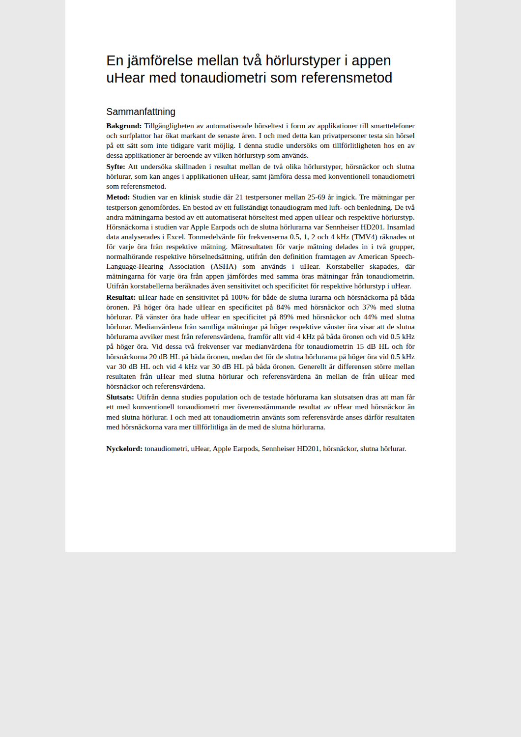En jämförelse mellan två hörlurstyper i appen uHear med tonaudiometri som referensmetod
Sammanfattning
Bakgrund: Tillgängligheten av automatiserade hörseltest i form av applikationer till smarttelefoner och surfplattor har ökat markant de senaste åren. I och med detta kan privatpersoner testa sin hörsel på ett sätt som inte tidigare varit möjlig. I denna studie undersöks om tillförlitligheten hos en av dessa applikationer är beroende av vilken hörlurstyp som används.
Syfte: Att undersöka skillnaden i resultat mellan de två olika hörlurstyper, hörsnäckor och slutna hörlurar, som kan anges i applikationen uHear, samt jämföra dessa med konventionell tonaudiometri som referensmetod.
Metod: Studien var en klinisk studie där 21 testpersoner mellan 25-69 år ingick. Tre mätningar per testperson genomfördes. En bestod av ett fullständigt tonaudiogram med luft- och benledning. De två andra mätningarna bestod av ett automatiserat hörseltest med appen uHear och respektive hörlurstyp. Hörsnäckorna i studien var Apple Earpods och de slutna hörlurarna var Sennheiser HD201. Insamlad data analyserades i Excel. Tonmedelvärde för frekvenserna 0.5, 1, 2 och 4 kHz (TMV4) räknades ut för varje öra från respektive mätning. Mätresultaten för varje mätning delades in i två grupper, normalhörande respektive hörselnedsättning, utifrån den definition framtagen av American Speech-Language-Hearing Association (ASHA) som används i uHear. Korstabeller skapades, där mätningarna för varje öra från appen jämfördes med samma öras mätningar från tonaudiometrin. Utifrån korstabellerna beräknades även sensitivitet och specificitet för respektive hörlurstyp i uHear.
Resultat: uHear hade en sensitivitet på 100% för både de slutna lurarna och hörsnäckorna på båda öronen. På höger öra hade uHear en specificitet på 84% med hörsnäckor och 37% med slutna hörlurar. På vänster öra hade uHear en specificitet på 89% med hörsnäckor och 44% med slutna hörlurar. Medianvärdena från samtliga mätningar på höger respektive vänster öra visar att de slutna hörlurarna avviker mest från referensvärdena, framför allt vid 4 kHz på båda öronen och vid 0.5 kHz på höger öra. Vid dessa två frekvenser var medianvärdena för tonaudiometrin 15 dB HL och för hörsnäckorna 20 dB HL på båda öronen, medan det för de slutna hörlurarna på höger öra vid 0.5 kHz var 30 dB HL och vid 4 kHz var 30 dB HL på båda öronen. Generellt är differensen större mellan resultaten från uHear med slutna hörlurar och referensvärdena än mellan de från uHear med hörsnäckor och referensvärdena.
Slutsats: Utifrån denna studies population och de testade hörlurarna kan slutsatsen dras att man får ett med konventionell tonaudiometri mer överensstämmande resultat av uHear med hörsnäckor än med slutna hörlurar. I och med att tonaudiometrin använts som referensvärde anses därför resultaten med hörsnäckorna vara mer tillförlitliga än de med de slutna hörlurarna.
Nyckelord: tonaudiometri, uHear, Apple Earpods, Sennheiser HD201, hörsnäckor, slutna hörlurar.